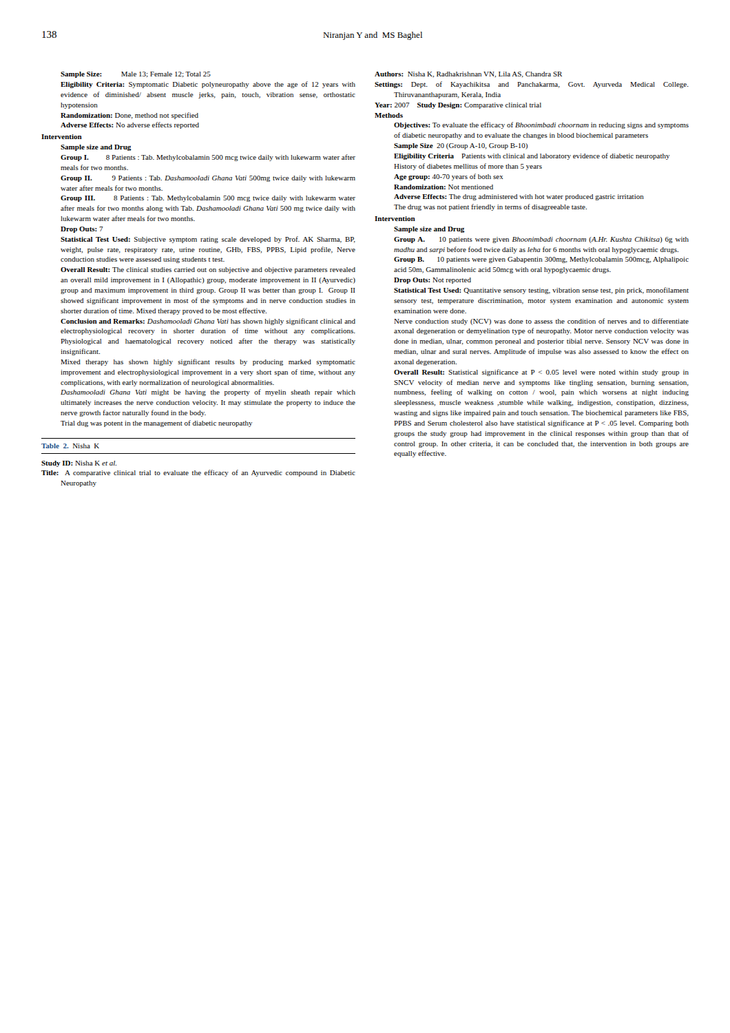138
Niranjan Y and MS Baghel
Sample Size: Male 13; Female 12; Total 25
Eligibility Criteria: Symptomatic Diabetic polyneuropathy above the age of 12 years with evidence of diminished/ absent muscle jerks, pain, touch, vibration sense, orthostatic hypotension
Randomization: Done, method not specified
Adverse Effects: No adverse effects reported
Intervention
Sample size and Drug
Group I. 8 Patients : Tab. Methylcobalamin 500 mcg twice daily with lukewarm water after meals for two months.
Group II. 9 Patients : Tab. Dashamooladi Ghana Vati 500mg twice daily with lukewarm water after meals for two months.
Group III. 8 Patients : Tab. Methylcobalamin 500 mcg twice daily with lukewarm water after meals for two months along with Tab. Dashamooladi Ghana Vati 500 mg twice daily with lukewarm water after meals for two months.
Drop Outs: 7
Statistical Test Used: Subjective symptom rating scale developed by Prof. AK Sharma, BP, weight, pulse rate, respiratory rate, urine routine, GHb, FBS, PPBS, Lipid profile, Nerve conduction studies were assessed using students t test.
Overall Result: The clinical studies carried out on subjective and objective parameters revealed an overall mild improvement in I (Allopathic) group, moderate improvement in II (Ayurvedic) group and maximum improvement in third group. Group II was better than group I. Group II showed significant improvement in most of the symptoms and in nerve conduction studies in shorter duration of time. Mixed therapy proved to be most effective.
Conclusion and Remarks: Dashamooladi Ghana Vati has shown highly significant clinical and electrophysiological recovery in shorter duration of time without any complications. Physiological and haematological recovery noticed after the therapy was statistically insignificant.
Mixed therapy has shown highly significant results by producing marked symptomatic improvement and electrophysiological improvement in a very short span of time, without any complications, with early normalization of neurological abnormalities.
Dashamooladi Ghana Vati might be having the property of myelin sheath repair which ultimately increases the nerve conduction velocity. It may stimulate the property to induce the nerve growth factor naturally found in the body.
Trial dug was potent in the management of diabetic neuropathy
Table 2. Nisha K
Study ID: Nisha K et al.
Title: A comparative clinical trial to evaluate the efficacy of an Ayurvedic compound in Diabetic Neuropathy
Authors: Nisha K, Radhakrishnan VN, Lila AS, Chandra SR
Settings: Dept. of Kayachikitsa and Panchakarma, Govt. Ayurveda Medical College. Thiruvananthapuram, Kerala, India
Year: 2007 Study Design: Comparative clinical trial
Methods
Objectives: To evaluate the efficacy of Bhoonimbadi choornam in reducing signs and symptoms of diabetic neuropathy and to evaluate the changes in blood biochemical parameters
Sample Size 20 (Group A-10, Group B-10)
Eligibility Criteria Patients with clinical and laboratory evidence of diabetic neuropathy
History of diabetes mellitus of more than 5 years
Age group: 40-70 years of both sex
Randomization: Not mentioned
Adverse Effects: The drug administered with hot water produced gastric irritation
The drug was not patient friendly in terms of disagreeable taste.
Intervention
Sample size and Drug
Group A. 10 patients were given Bhoonimbadi choornam (A.Hr. Kushta Chikitsa) 6g with madhu and sarpi before food twice daily as leha for 6 months with oral hypoglycaemic drugs.
Group B. 10 patients were given Gabapentin 300mg, Methylcobalamin 500mcg, Alphalipoic acid 50m, Gammalinolenic acid 50mcg with oral hypoglycaemic drugs.
Drop Outs: Not reported
Statistical Test Used: Quantitative sensory testing, vibration sense test, pin prick, monofilament sensory test, temperature discrimination, motor system examination and autonomic system examination were done.
Nerve conduction study (NCV) was done to assess the condition of nerves and to differentiate axonal degeneration or demyelination type of neuropathy. Motor nerve conduction velocity was done in median, ulnar, common peroneal and posterior tibial nerve. Sensory NCV was done in median, ulnar and sural nerves. Amplitude of impulse was also assessed to know the effect on axonal degeneration.
Overall Result: Statistical significance at P < 0.05 level were noted within study group in SNCV velocity of median nerve and symptoms like tingling sensation, burning sensation, numbness, feeling of walking on cotton / wool, pain which worsens at night inducing sleeplessness, muscle weakness ,stumble while walking, indigestion, constipation, dizziness, wasting and signs like impaired pain and touch sensation. The biochemical parameters like FBS, PPBS and Serum cholesterol also have statistical significance at P < .05 level. Comparing both groups the study group had improvement in the clinical responses within group than that of control group. In other criteria, it can be concluded that, the intervention in both groups are equally effective.